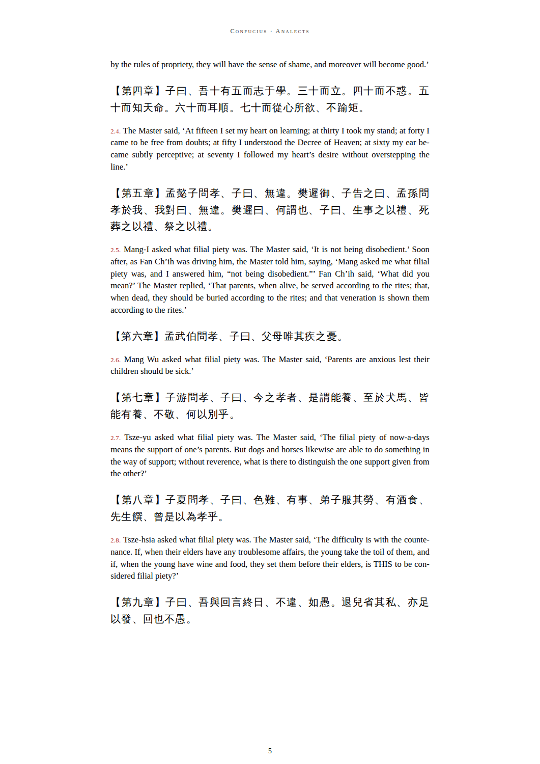Confucius · Analects
by the rules of propriety, they will have the sense of shame, and moreover will become good.’
【第四章】子曰、吾十有五而志于學。三十而立。四十而不惑。五十而知天命。六十而耳順。七十而從心所欲、不踰矩。
2.4. The Master said, ‘At fifteen I set my heart on learning; at thirty I took my stand; at forty I came to be free from doubts; at fifty I understood the Decree of Heaven; at sixty my ear became subtly perceptive; at seventy I followed my heart’s desire without overstepping the line.’
【第五章】孟懿子問孝、子曰、無違。樊遲御、子告之曰、孟孫問孝於我、我對曰、無違。樊遲曰、何謂也、子曰、生事之以禮、死葬之以禮、祭之以禮。
2.5. Mang-I asked what filial piety was. The Master said, ‘It is not being disobedient.’ Soon after, as Fan Ch’ih was driving him, the Master told him, saying, ‘Mang asked me what filial piety was, and I answered him, “not being disobedient.”’ Fan Ch’ih said, ‘What did you mean?’ The Master replied, ‘That parents, when alive, be served according to the rites; that, when dead, they should be buried according to the rites; and that veneration is shown them according to the rites.’
【第六章】孟武伯問孝、子曰、父母唯其疾之憂。
2.6. Mang Wu asked what filial piety was. The Master said, ‘Parents are anxious lest their children should be sick.’
【第七章】子游問孝、子曰、今之孝者、是謂能養、至於犬馬、皆能有養、不敬、何以別乎。
2.7. Tsze-yu asked what filial piety was. The Master said, ‘The filial piety of now-a-days means the support of one’s parents. But dogs and horses likewise are able to do something in the way of support; without reverence, what is there to distinguish the one support given from the other?’
【第八章】子夏問孝、子曰、色難、有事、弟子服其勞、有酒食、先生饌、曾是以為孝乎。
2.8. Tsze-hsia asked what filial piety was. The Master said, ‘The difficulty is with the countenance. If, when their elders have any troublesome affairs, the young take the toil of them, and if, when the young have wine and food, they set them before their elders, is THIS to be considered filial piety?’
【第九章】子曰、吾與回言終日、不違、如愚。退兒省其私、亦足以發、回也不愚。
5